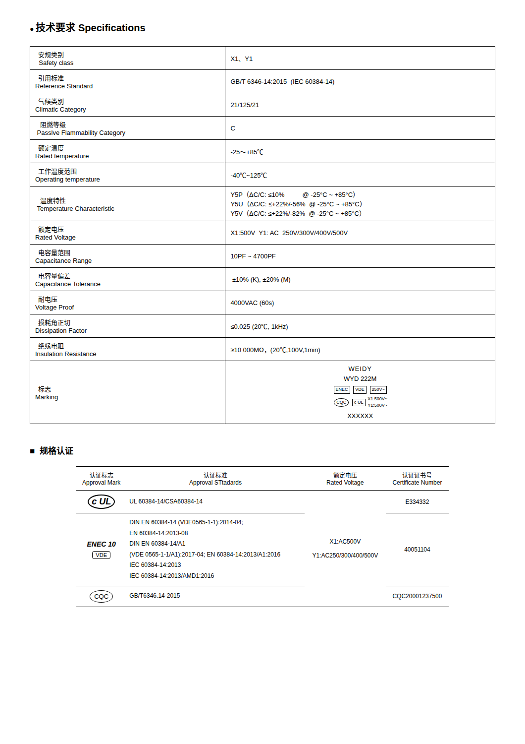技术要求 Specifications
| 安规类别 Safety class | X1、Y1 |
| 引用标准 Reference Standard | GB/T 6346-14:2015 (IEC 60384-14) |
| 气候类别 Climatic Category | 21/125/21 |
| 阻燃等级 Passlve Flammability Category | C |
| 额定温度 Rated temperature | -25～+85℃ |
| 工作温度范围 Operating temperature | -40℃~125℃ |
| 温度特性 Temperature Characteristic | Y5P（ΔC/C: ≤10% @ -25°C ~ +85°C） Y5U（ΔC/C: ≤+22%/-56% @ -25°C ~ +85°C） Y5V（ΔC/C: ≤+22%/-82% @ -25°C ~ +85°C） |
| 额定电压 Rated Voltage | X1:500V Y1: AC 250V/300V/400V/500V |
| 电容量范围 Capacitance Range | 10PF ~ 4700PF |
| 电容量偏差 Capacitance Tolerance | ±10% (K), ±20% (M) |
| 耐电压 Voltage Proof | 4000VAC (60s) |
| 损耗角正切 Dissipation Factor | ≤0.025 (20℃, 1kHz) |
| 绝缘电阻 Insulation Resistance | ≥10 000MΩ，(20℃,100V,1min) |
| 标志 Marking | WEIDY WYD 222M ENEC VDE 250V~ CQC c UL X1:500V~ Y1:500V~ XXXXXX |
规格认证
| 认证标志 Approval Mark | 认证标准 Approval STtadards | 额定电压 Rated Voltage | 认证证书号 Certificate Number |
| --- | --- | --- | --- |
| c UL | UL 60384-14/CSA60384-14 | X1:AC500V Y1:AC250/300/400/500V | E334332 |
| ENEC 10 VDE | DIN EN 60384-14 (VDE0565-1-1):2014-04; EN 60384-14:2013-08 DIN EN 60384-14/A1 (VDE 0565-1-1/A1):2017-04; EN 60384-14:2013/A1:2016 IEC 60384-14:2013 IEC 60384-14:2013/AMD1:2016 | 40051104 |
| CQC | GB/T6346.14-2015 | CQC20001237500 |